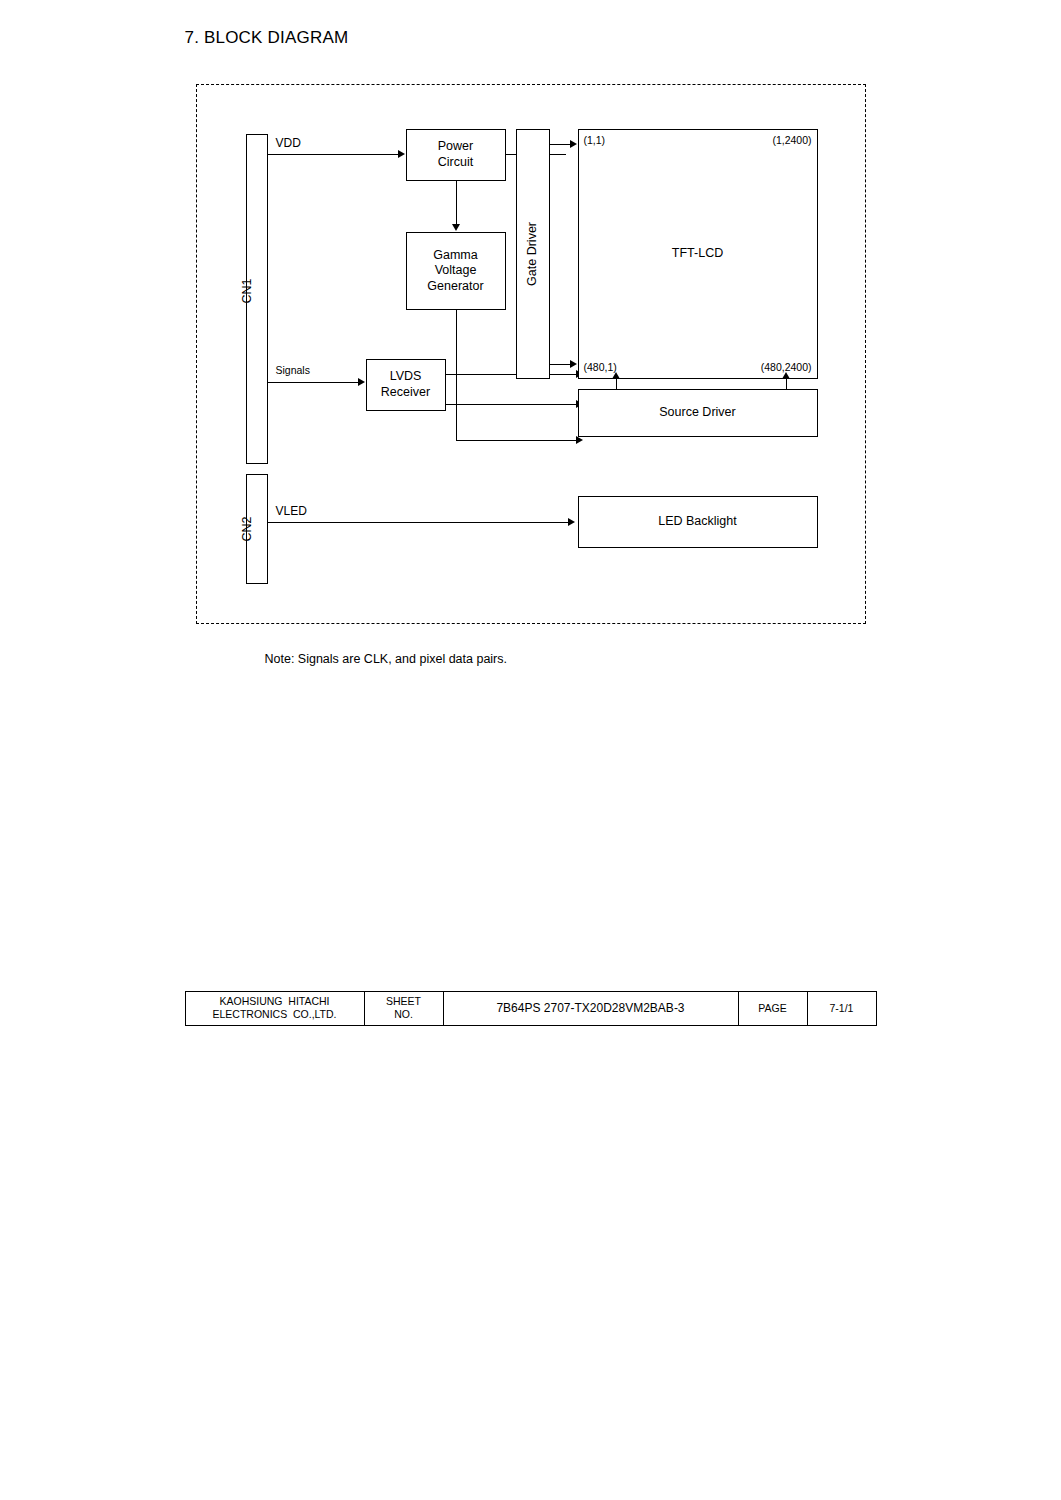7. BLOCK DIAGRAM
CN1
CN2
VDD
Power
Circuit
Gamma
Voltage
Generator
Signals
LVDS
Receiver
Gate Driver
(1,1) (1,2400) (480,1) (480,2400) TFT-LCD
Source Driver
VLED
LED Backlight
Note: Signals are CLK, and pixel data pairs.
| KAOHSIUNG HITACHI ELECTRONICS CO.,LTD. | SHEET NO. | 7B64PS 2707-TX20D28VM2BAB-3 | PAGE | 7-1/1 |